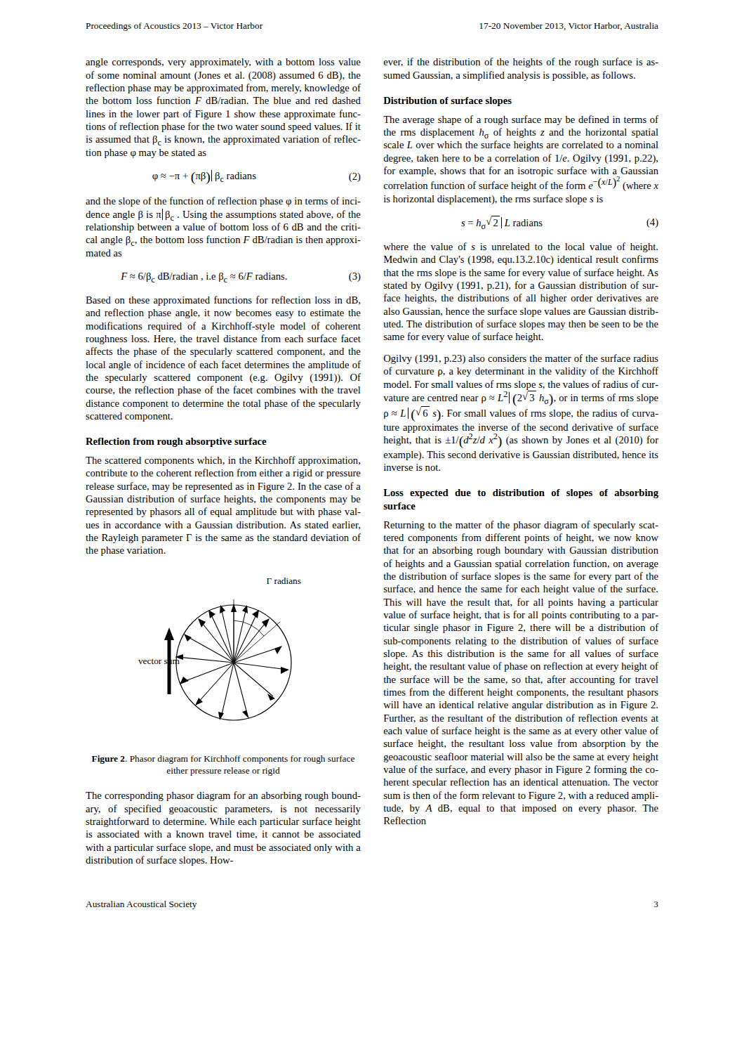Proceedings of Acoustics 2013 – Victor Harbor 17-20 November 2013, Victor Harbor, Australia
angle corresponds, very approximately, with a bottom loss value of some nominal amount (Jones et al. (2008) assumed 6 dB), the reflection phase may be approximated from, merely, knowledge of the bottom loss function F dB/radian. The blue and red dashed lines in the lower part of Figure 1 show these approximate functions of reflection phase for the two water sound speed values. If it is assumed that βc is known, the approximated variation of reflection phase φ may be stated as
φ ≈ −π + (πβ) βc radians (2)
and the slope of the function of reflection phase φ in terms of incidence angle β is πβc . Using the assumptions stated above, of the relationship between a value of bottom loss of 6 dB and the critical angle βc, the bottom loss function F dB/radian is then approximated as
F ≈ 6/βc dB/radian , i.e βc ≈ 6/F radians. (3)
Based on these approximated functions for reflection loss in dB, and reflection phase angle, it now becomes easy to estimate the modifications required of a Kirchhoff-style model of coherent roughness loss. Here, the travel distance from each surface facet affects the phase of the specularly scattered component, and the local angle of incidence of each facet determines the amplitude of the specularly scattered component (e.g. Ogilvy (1991)). Of course, the reflection phase of the facet combines with the travel distance component to determine the total phase of the specularly scattered component.
Reflection from rough absorptive surface
The scattered components which, in the Kirchhoff approximation, contribute to the coherent reflection from either a rigid or pressure release surface, may be represented as in Figure 2. In the case of a Gaussian distribution of surface heights, the components may be represented by phasors all of equal amplitude but with phase values in accordance with a Gaussian distribution. As stated earlier, the Rayleigh parameter Γ is the same as the standard deviation of the phase variation.
Γ radians vector sum
Figure 2. Phasor diagram for Kirchhoff components for rough surface either pressure release or rigid
The corresponding phasor diagram for an absorbing rough boundary, of specified geoacoustic parameters, is not necessarily straightforward to determine. While each particular surface height is associated with a known travel time, it cannot be associated with a particular surface slope, and must be associated only with a distribution of surface slopes. How-
ever, if the distribution of the heights of the rough surface is assumed Gaussian, a simplified analysis is possible, as follows.
Distribution of surface slopes
The average shape of a rough surface may be defined in terms of the rms displacement hσ of heights z and the horizontal spatial scale L over which the surface heights are correlated to a nominal degree, taken here to be a correlation of 1/e. Ogilvy (1991, p.22), for example, shows that for an isotropic surface with a Gaussian correlation function of surface height of the form e−(x/L)2 (where x is horizontal displacement), the rms surface slope s is
s = hσ2 L radians (4)
where the value of s is unrelated to the local value of height. Medwin and Clay's (1998, equ.13.2.10c) identical result confirms that the rms slope is the same for every value of surface height. As stated by Ogilvy (1991, p.21), for a Gaussian distribution of surface heights, the distributions of all higher order derivatives are also Gaussian, hence the surface slope values are Gaussian distributed. The distribution of surface slopes may then be seen to be the same for every value of surface height.
Ogilvy (1991, p.23) also considers the matter of the surface radius of curvature ρ, a key determinant in the validity of the Kirchhoff model. For small values of rms slope s, the values of radius of curvature are centred near ρ ≈ L2(23 hσ), or in terms of rms slope ρ ≈ L(6 s). For small values of rms slope, the radius of curvature approximates the inverse of the second derivative of surface height, that is ±1/(d2z/d x2) (as shown by Jones et al (2010) for example). This second derivative is Gaussian distributed, hence its inverse is not.
Loss expected due to distribution of slopes of absorbing surface
Returning to the matter of the phasor diagram of specularly scattered components from different points of height, we now know that for an absorbing rough boundary with Gaussian distribution of heights and a Gaussian spatial correlation function, on average the distribution of surface slopes is the same for every part of the surface, and hence the same for each height value of the surface. This will have the result that, for all points having a particular value of surface height, that is for all points contributing to a particular single phasor in Figure 2, there will be a distribution of sub-components relating to the distribution of values of surface slope. As this distribution is the same for all values of surface height, the resultant value of phase on reflection at every height of the surface will be the same, so that, after accounting for travel times from the different height components, the resultant phasors will have an identical relative angular distribution as in Figure 2. Further, as the resultant of the distribution of reflection events at each value of surface height is the same as at every other value of surface height, the resultant loss value from absorption by the geoacoustic seafloor material will also be the same at every height value of the surface, and every phasor in Figure 2 forming the coherent specular reflection has an identical attenuation. The vector sum is then of the form relevant to Figure 2, with a reduced amplitude, by A dB, equal to that imposed on every phasor. The Reflection
Australian Acoustical Society 3